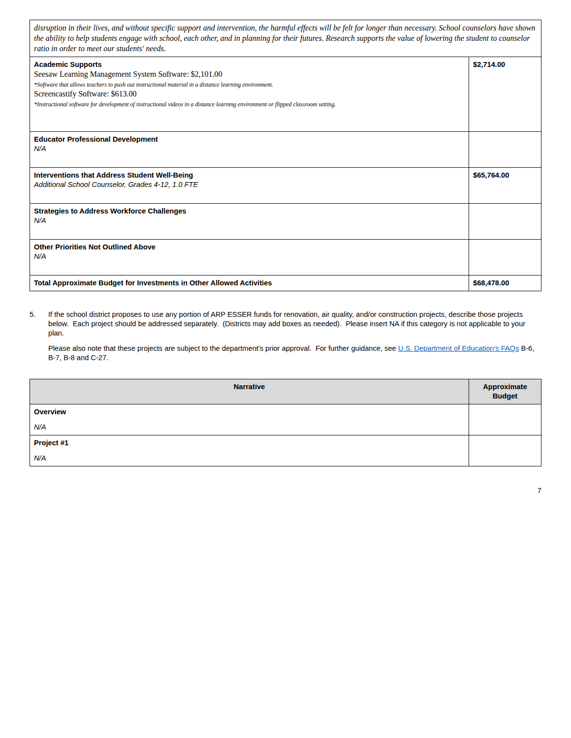| disruption in their lives, and without specific support and intervention, the harmful effects will be felt for longer than necessary. School counselors have shown the ability to help students engage with school, each other, and in planning for their futures. Research supports the value of lowering the student to counselor ratio in order to meet our students' needs. |
| Academic Supports Seesaw Learning Management System Software: $2,101.00 *Software that allows teachers to push out instructional material in a distance learning environment. Screencastify Software: $613.00 *Instructional software for development of instructional videos in a distance learning environment or flipped classroom setting. | $2,714.00 |
| Educator Professional Development N/A | |
| Interventions that Address Student Well-Being Additional School Counselor, Grades 4-12, 1.0 FTE | $65,764.00 |
| Strategies to Address Workforce Challenges N/A | |
| Other Priorities Not Outlined Above N/A | |
| Total Approximate Budget for Investments in Other Allowed Activities | $68,478.00 |
5. If the school district proposes to use any portion of ARP ESSER funds for renovation, air quality, and/or construction projects, describe those projects below. Each project should be addressed separately. (Districts may add boxes as needed). Please insert NA if this category is not applicable to your plan.
Please also note that these projects are subject to the department's prior approval. For further guidance, see U.S. Department of Education's FAQs B-6, B-7, B-8 and C-27.
| Narrative | Approximate Budget |
| Overview N/A | |
| Project #1 N/A | |
7